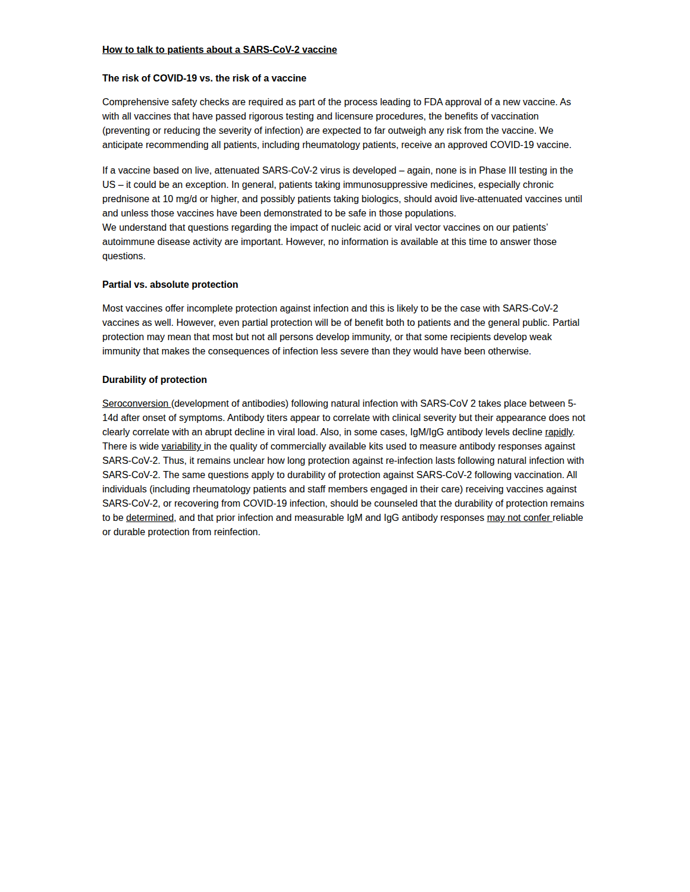How to talk to patients about a SARS-CoV-2 vaccine
The risk of COVID-19 vs. the risk of a vaccine
Comprehensive safety checks are required as part of the process leading to FDA approval of a new vaccine. As with all vaccines that have passed rigorous testing and licensure procedures, the benefits of vaccination (preventing or reducing the severity of infection) are expected to far outweigh any risk from the vaccine. We anticipate recommending all patients, including rheumatology patients, receive an approved COVID-19 vaccine.
If a vaccine based on live, attenuated SARS-CoV-2 virus is developed – again, none is in Phase III testing in the US – it could be an exception. In general, patients taking immunosuppressive medicines, especially chronic prednisone at 10 mg/d or higher, and possibly patients taking biologics, should avoid live-attenuated vaccines until and unless those vaccines have been demonstrated to be safe in those populations.
We understand that questions regarding the impact of nucleic acid or viral vector vaccines on our patients’ autoimmune disease activity are important. However, no information is available at this time to answer those questions.
Partial vs. absolute protection
Most vaccines offer incomplete protection against infection and this is likely to be the case with SARS-CoV-2 vaccines as well. However, even partial protection will be of benefit both to patients and the general public. Partial protection may mean that most but not all persons develop immunity, or that some recipients develop weak immunity that makes the consequences of infection less severe than they would have been otherwise.
Durability of protection
Seroconversion (development of antibodies) following natural infection with SARS-CoV 2 takes place between 5-14d after onset of symptoms. Antibody titers appear to correlate with clinical severity but their appearance does not clearly correlate with an abrupt decline in viral load. Also, in some cases, IgM/IgG antibody levels decline rapidly. There is wide variability in the quality of commercially available kits used to measure antibody responses against SARS-CoV-2. Thus, it remains unclear how long protection against re-infection lasts following natural infection with SARS-CoV-2. The same questions apply to durability of protection against SARS-CoV-2 following vaccination. All individuals (including rheumatology patients and staff members engaged in their care) receiving vaccines against SARS-CoV-2, or recovering from COVID-19 infection, should be counseled that the durability of protection remains to be determined, and that prior infection and measurable IgM and IgG antibody responses may not confer reliable or durable protection from reinfection.